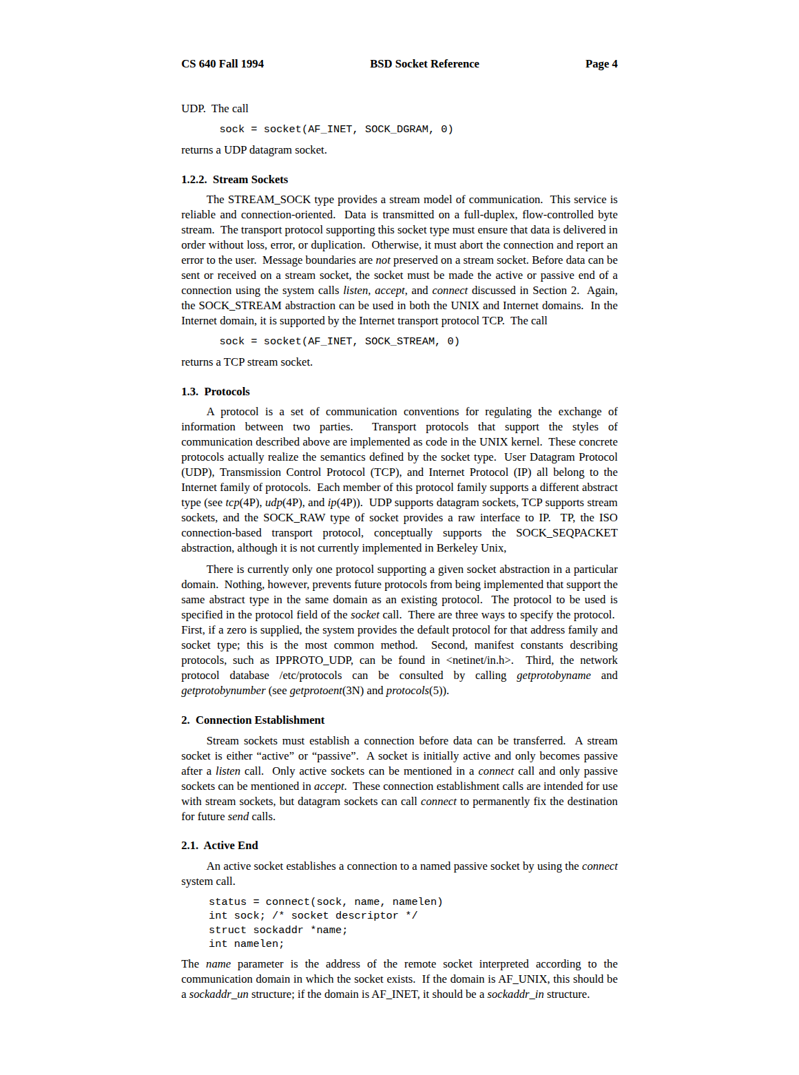CS 640 Fall 1994 BSD Socket Reference Page 4
UDP. The call
sock = socket(AF_INET, SOCK_DGRAM, 0)
returns a UDP datagram socket.
1.2.2. Stream Sockets
The STREAM_SOCK type provides a stream model of communication. This service is reliable and connection-oriented. Data is transmitted on a full-duplex, flow-controlled byte stream. The transport protocol sup­porting this socket type must ensure that data is delivered in order without loss, error, or duplication. Otherwise, it must abort the connection and report an error to the user. Message boundaries are not preserved on a stream socket. Before data can be sent or received on a stream socket, the socket must be made the active or passive end of a con­nection using the system calls listen, accept, and connect discussed in Section 2. Again, the SOCK_STREAM abstraction can be used in both the UNIX and Internet domains. In the Internet domain, it is supported by the Inter­net transport protocol TCP. The call
sock = socket(AF_INET, SOCK_STREAM, 0)
returns a TCP stream socket.
1.3. Protocols
A protocol is a set of communication conventions for regulating the exchange of information between two parties. Transport protocols that support the styles of communication described above are implemented as code in the UNIX kernel. These concrete protocols actually realize the semantics defined by the socket type. User Datagram Protocol (UDP), Transmission Control Protocol (TCP), and Internet Protocol (IP) all belong to the Inter­net family of protocols. Each member of this protocol family supports a different abstract type (see tcp(4P), udp(4P), and ip(4P)). UDP supports datagram sockets, TCP supports stream sockets, and the SOCK_RAW type of socket provides a raw interface to IP. TP, the ISO connection-based transport protocol, conceptually supports the SOCK_SEQPACKET abstraction, although it is not currently implemented in Berkeley Unix,
There is currently only one protocol supporting a given socket abstraction in a particular domain. Nothing, however, prevents future protocols from being implemented that support the same abstract type in the same domain as an existing protocol. The protocol to be used is specified in the protocol field of the socket call. There are three ways to specify the protocol. First, if a zero is supplied, the system provides the default protocol for that address family and socket type; this is the most common method. Second, manifest constants describing protocols, such as IPPROTO_UDP, can be found in <netinet/in.h>. Third, the network protocol database /etc/protocols can be con­sulted by calling getprotobyname and getprotobynumber (see getprotoent(3N) and protocols(5)).
2. Connection Establishment
Stream sockets must establish a connection before data can be transferred. A stream socket is either “active” or “passive”. A socket is initially active and only becomes passive after a listen call. Only active sockets can be mentioned in a connect call and only passive sockets can be mentioned in accept. These connection establishment calls are intended for use with stream sockets, but datagram sockets can call connect to permanently fix the destina­tion for future send calls.
2.1. Active End
An active socket establishes a connection to a named passive socket by using the connect system call.
status = connect(sock, name, namelen)
int sock; /* socket descriptor */
struct sockaddr *name;
int namelen;
The name parameter is the address of the remote socket interpreted according to the communication domain in which the socket exists. If the domain is AF_UNIX, this should be a sockaddr_un structure; if the domain is AF_INET, it should be a sockaddr_in structure.